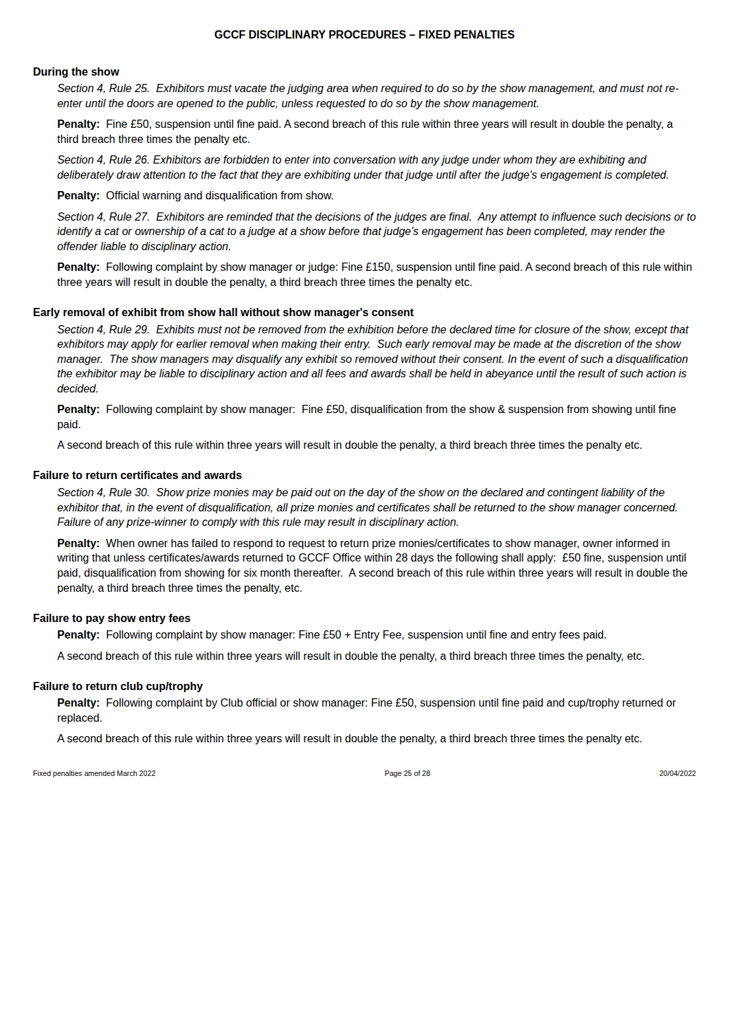GCCF DISCIPLINARY PROCEDURES – FIXED PENALTIES
During the show
Section 4, Rule 25. Exhibitors must vacate the judging area when required to do so by the show management, and must not re-enter until the doors are opened to the public, unless requested to do so by the show management.
Penalty: Fine £50, suspension until fine paid. A second breach of this rule within three years will result in double the penalty, a third breach three times the penalty etc.
Section 4, Rule 26. Exhibitors are forbidden to enter into conversation with any judge under whom they are exhibiting and deliberately draw attention to the fact that they are exhibiting under that judge until after the judge's engagement is completed.
Penalty: Official warning and disqualification from show.
Section 4, Rule 27. Exhibitors are reminded that the decisions of the judges are final. Any attempt to influence such decisions or to identify a cat or ownership of a cat to a judge at a show before that judge's engagement has been completed, may render the offender liable to disciplinary action.
Penalty: Following complaint by show manager or judge: Fine £150, suspension until fine paid. A second breach of this rule within three years will result in double the penalty, a third breach three times the penalty etc.
Early removal of exhibit from show hall without show manager's consent
Section 4, Rule 29. Exhibits must not be removed from the exhibition before the declared time for closure of the show, except that exhibitors may apply for earlier removal when making their entry. Such early removal may be made at the discretion of the show manager. The show managers may disqualify any exhibit so removed without their consent. In the event of such a disqualification the exhibitor may be liable to disciplinary action and all fees and awards shall be held in abeyance until the result of such action is decided.
Penalty: Following complaint by show manager: Fine £50, disqualification from the show & suspension from showing until fine paid.
A second breach of this rule within three years will result in double the penalty, a third breach three times the penalty etc.
Failure to return certificates and awards
Section 4, Rule 30. Show prize monies may be paid out on the day of the show on the declared and contingent liability of the exhibitor that, in the event of disqualification, all prize monies and certificates shall be returned to the show manager concerned. Failure of any prize-winner to comply with this rule may result in disciplinary action.
Penalty: When owner has failed to respond to request to return prize monies/certificates to show manager, owner informed in writing that unless certificates/awards returned to GCCF Office within 28 days the following shall apply: £50 fine, suspension until paid, disqualification from showing for six month thereafter. A second breach of this rule within three years will result in double the penalty, a third breach three times the penalty, etc.
Failure to pay show entry fees
Penalty: Following complaint by show manager: Fine £50 + Entry Fee, suspension until fine and entry fees paid.
A second breach of this rule within three years will result in double the penalty, a third breach three times the penalty, etc.
Failure to return club cup/trophy
Penalty: Following complaint by Club official or show manager: Fine £50, suspension until fine paid and cup/trophy returned or replaced.
A second breach of this rule within three years will result in double the penalty, a third breach three times the penalty etc.
Fixed penalties amended March 2022 Page 25 of 28 20/04/2022